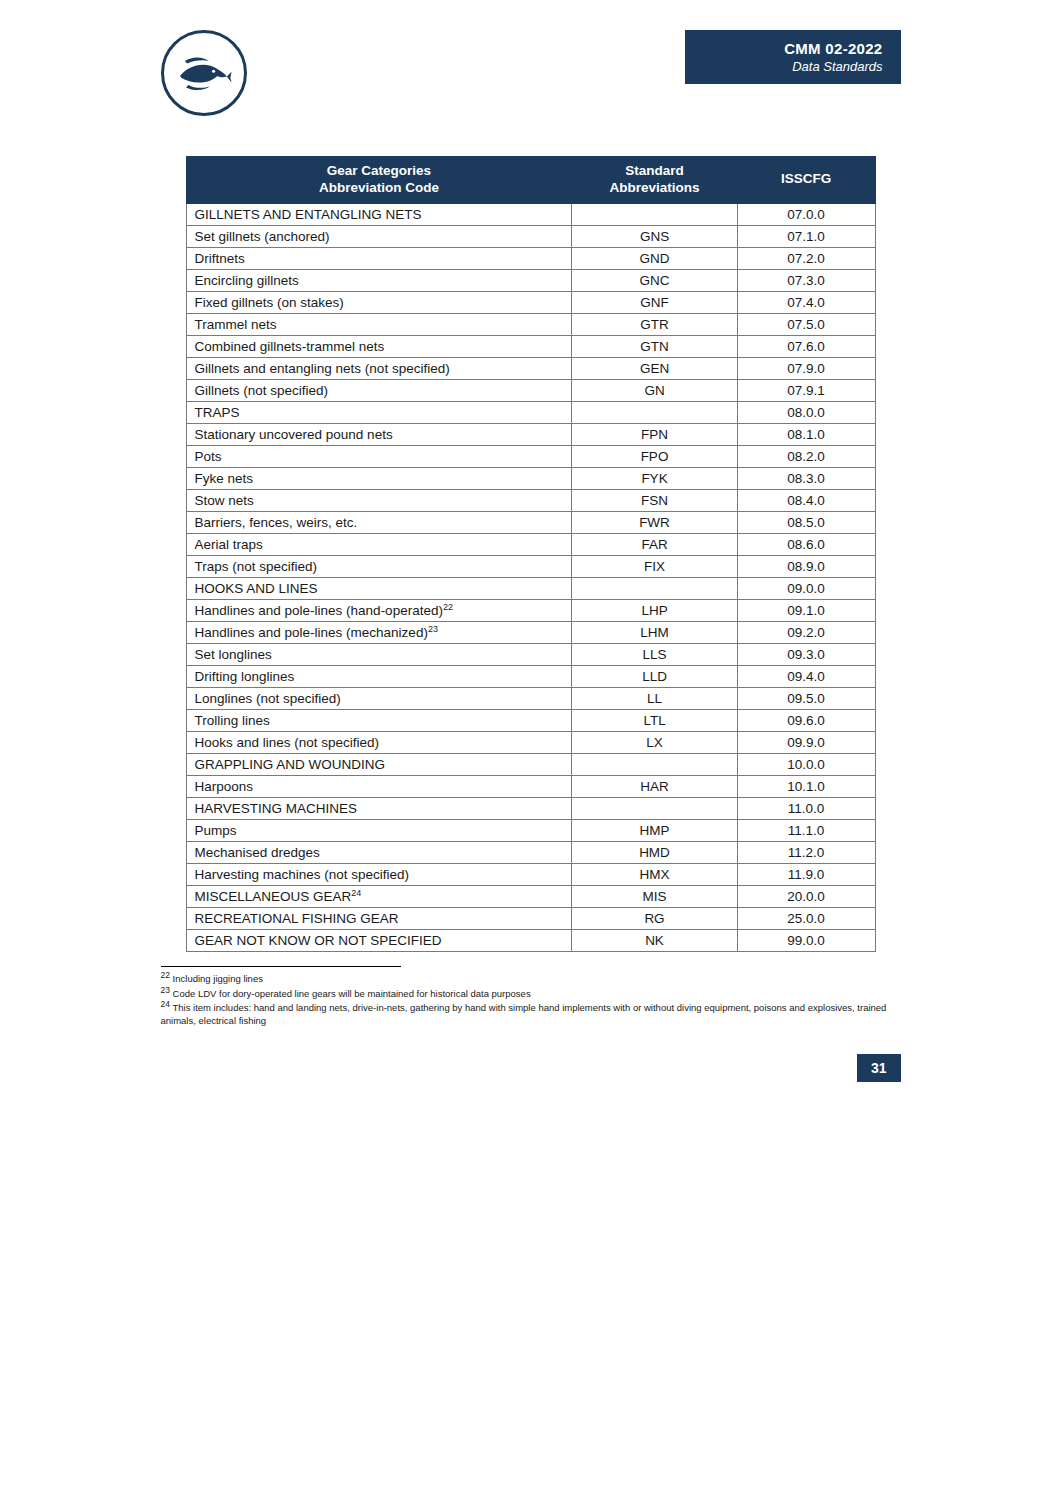CMM 02-2022
Data Standards
| Gear Categories Abbreviation Code | Standard Abbreviations | ISSCFG |
| --- | --- | --- |
| GILLNETS AND ENTANGLING NETS | | 07.0.0 |
| Set gillnets (anchored) | GNS | 07.1.0 |
| Driftnets | GND | 07.2.0 |
| Encircling gillnets | GNC | 07.3.0 |
| Fixed gillnets (on stakes) | GNF | 07.4.0 |
| Trammel nets | GTR | 07.5.0 |
| Combined gillnets-trammel nets | GTN | 07.6.0 |
| Gillnets and entangling nets (not specified) | GEN | 07.9.0 |
| Gillnets (not specified) | GN | 07.9.1 |
| TRAPS | | 08.0.0 |
| Stationary uncovered pound nets | FPN | 08.1.0 |
| Pots | FPO | 08.2.0 |
| Fyke nets | FYK | 08.3.0 |
| Stow nets | FSN | 08.4.0 |
| Barriers, fences, weirs, etc. | FWR | 08.5.0 |
| Aerial traps | FAR | 08.6.0 |
| Traps (not specified) | FIX | 08.9.0 |
| HOOKS AND LINES | | 09.0.0 |
| Handlines and pole-lines (hand-operated) 22 | LHP | 09.1.0 |
| Handlines and pole-lines (mechanized) 23 | LHM | 09.2.0 |
| Set longlines | LLS | 09.3.0 |
| Drifting longlines | LLD | 09.4.0 |
| Longlines (not specified) | LL | 09.5.0 |
| Trolling lines | LTL | 09.6.0 |
| Hooks and lines (not specified) | LX | 09.9.0 |
| GRAPPLING AND WOUNDING | | 10.0.0 |
| Harpoons | HAR | 10.1.0 |
| HARVESTING MACHINES | | 11.0.0 |
| Pumps | HMP | 11.1.0 |
| Mechanised dredges | HMD | 11.2.0 |
| Harvesting machines (not specified) | HMX | 11.9.0 |
| MISCELLANEOUS GEAR 24 | MIS | 20.0.0 |
| RECREATIONAL FISHING GEAR | RG | 25.0.0 |
| GEAR NOT KNOW OR NOT SPECIFIED | NK | 99.0.0 |
22 Including jigging lines
23 Code LDV for dory-operated line gears will be maintained for historical data purposes
24 This item includes: hand and landing nets, drive-in-nets, gathering by hand with simple hand implements with or without diving equipment, poisons and explosives, trained animals, electrical fishing
31